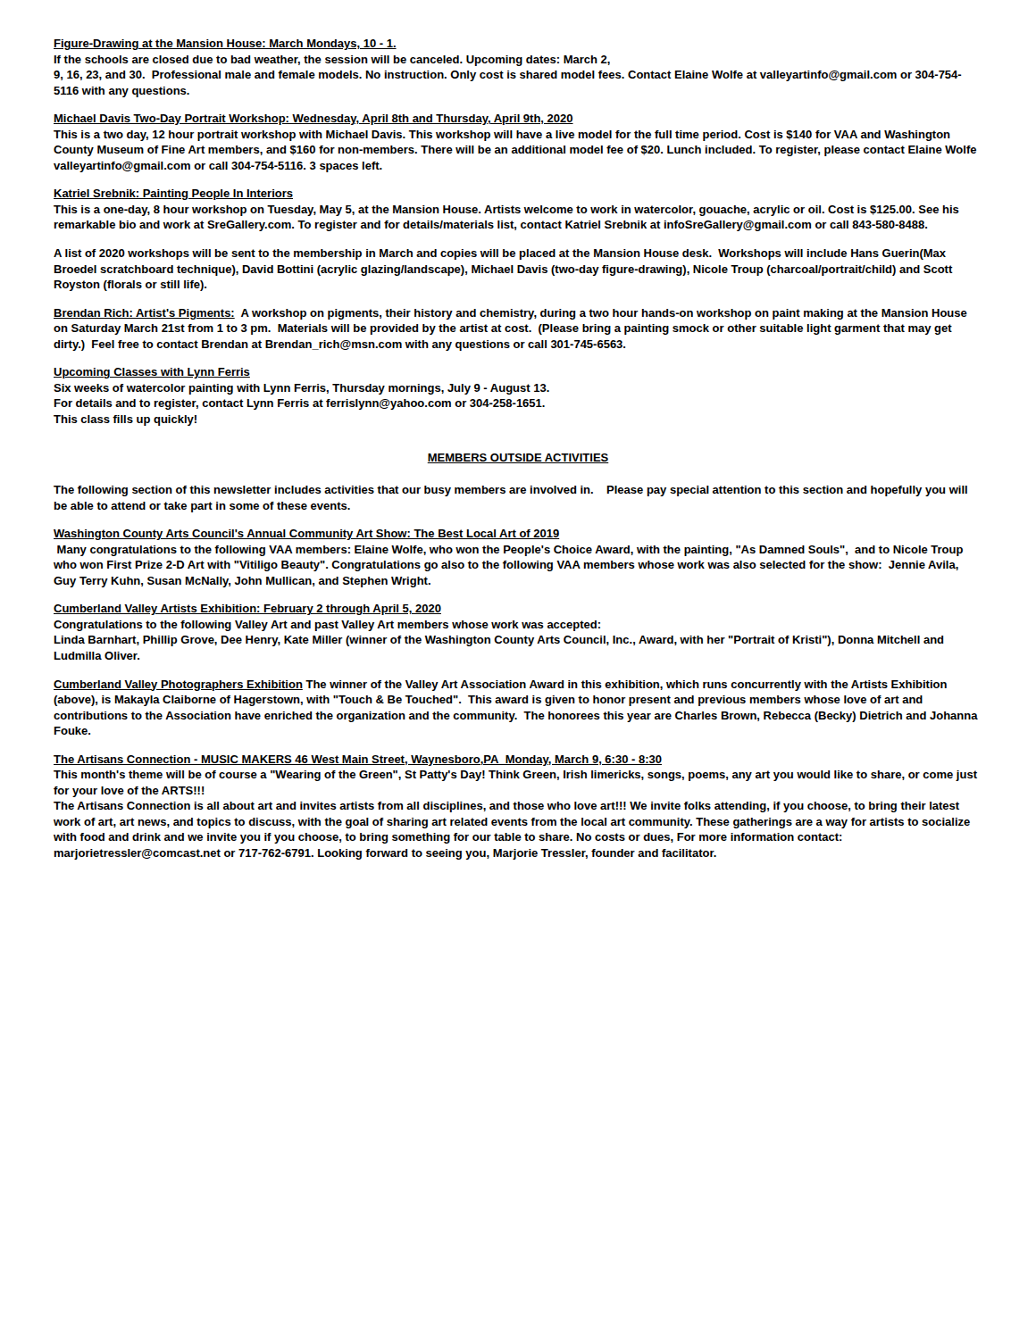Figure-Drawing at the Mansion House: March Mondays, 10 - 1.
If the schools are closed due to bad weather, the session will be canceled. Upcoming dates: March 2,
9, 16, 23, and 30. Professional male and female models. No instruction. Only cost is shared model fees. Contact Elaine Wolfe at valleyartinfo@gmail.com or 304-754-5116 with any questions.
Michael Davis Two-Day Portrait Workshop: Wednesday, April 8th and Thursday, April 9th, 2020
This is a two day, 12 hour portrait workshop with Michael Davis. This workshop will have a live model for the full time period. Cost is $140 for VAA and Washington County Museum of Fine Art members, and $160 for non-members. There will be an additional model fee of $20. Lunch included. To register, please contact Elaine Wolfe valleyartinfo@gmail.com or call 304-754-5116. 3 spaces left.
Katriel Srebnik: Painting People In Interiors
This is a one-day, 8 hour workshop on Tuesday, May 5, at the Mansion House. Artists welcome to work in watercolor, gouache, acrylic or oil. Cost is $125.00. See his remarkable bio and work at SreGallery.com. To register and for details/materials list, contact Katriel Srebnik at infoSreGallery@gmail.com or call 843-580-8488.
A list of 2020 workshops will be sent to the membership in March and copies will be placed at the Mansion House desk. Workshops will include Hans Guerin(Max Broedel scratchboard technique), David Bottini (acrylic glazing/landscape), Michael Davis (two-day figure-drawing), Nicole Troup (charcoal/portrait/child) and Scott Royston (florals or still life).
Brendan Rich: Artist's Pigments: A workshop on pigments, their history and chemistry, during a two hour hands-on workshop on paint making at the Mansion House on Saturday March 21st from 1 to 3 pm. Materials will be provided by the artist at cost. (Please bring a painting smock or other suitable light garment that may get dirty.) Feel free to contact Brendan at Brendan_rich@msn.com with any questions or call 301-745-6563.
Upcoming Classes with Lynn Ferris
Six weeks of watercolor painting with Lynn Ferris, Thursday mornings, July 9 - August 13.
For details and to register, contact Lynn Ferris at ferrislynn@yahoo.com or 304-258-1651.
This class fills up quickly!
MEMBERS OUTSIDE ACTIVITIES
The following section of this newsletter includes activities that our busy members are involved in. Please pay special attention to this section and hopefully you will be able to attend or take part in some of these events.
Washington County Arts Council's Annual Community Art Show: The Best Local Art of 2019
Many congratulations to the following VAA members: Elaine Wolfe, who won the People's Choice Award, with the painting, "As Damned Souls", and to Nicole Troup who won First Prize 2-D Art with "Vitiligo Beauty". Congratulations go also to the following VAA members whose work was also selected for the show: Jennie Avila, Guy Terry Kuhn, Susan McNally, John Mullican, and Stephen Wright.
Cumberland Valley Artists Exhibition: February 2 through April 5, 2020
Congratulations to the following Valley Art and past Valley Art members whose work was accepted:
Linda Barnhart, Phillip Grove, Dee Henry, Kate Miller (winner of the Washington County Arts Council, Inc., Award, with her "Portrait of Kristi"), Donna Mitchell and Ludmilla Oliver.
Cumberland Valley Photographers Exhibition The winner of the Valley Art Association Award in this exhibition, which runs concurrently with the Artists Exhibition (above), is Makayla Claiborne of Hagerstown, with "Touch & Be Touched". This award is given to honor present and previous members whose love of art and contributions to the Association have enriched the organization and the community. The honorees this year are Charles Brown, Rebecca (Becky) Dietrich and Johanna Fouke.
The Artisans Connection - MUSIC MAKERS 46 West Main Street, Waynesboro,PA Monday, March 9, 6:30 - 8:30
This month's theme will be of course a "Wearing of the Green", St Patty's Day! Think Green, Irish limericks, songs, poems, any art you would like to share, or come just for your love of the ARTS!!!
The Artisans Connection is all about art and invites artists from all disciplines, and those who love art!!! We invite folks attending, if you choose, to bring their latest work of art, art news, and topics to discuss, with the goal of sharing art related events from the local art community. These gatherings are a way for artists to socialize with food and drink and we invite you if you choose, to bring something for our table to share. No costs or dues, For more information contact: marjorietressler@comcast.net or 717-762-6791. Looking forward to seeing you, Marjorie Tressler, founder and facilitator.